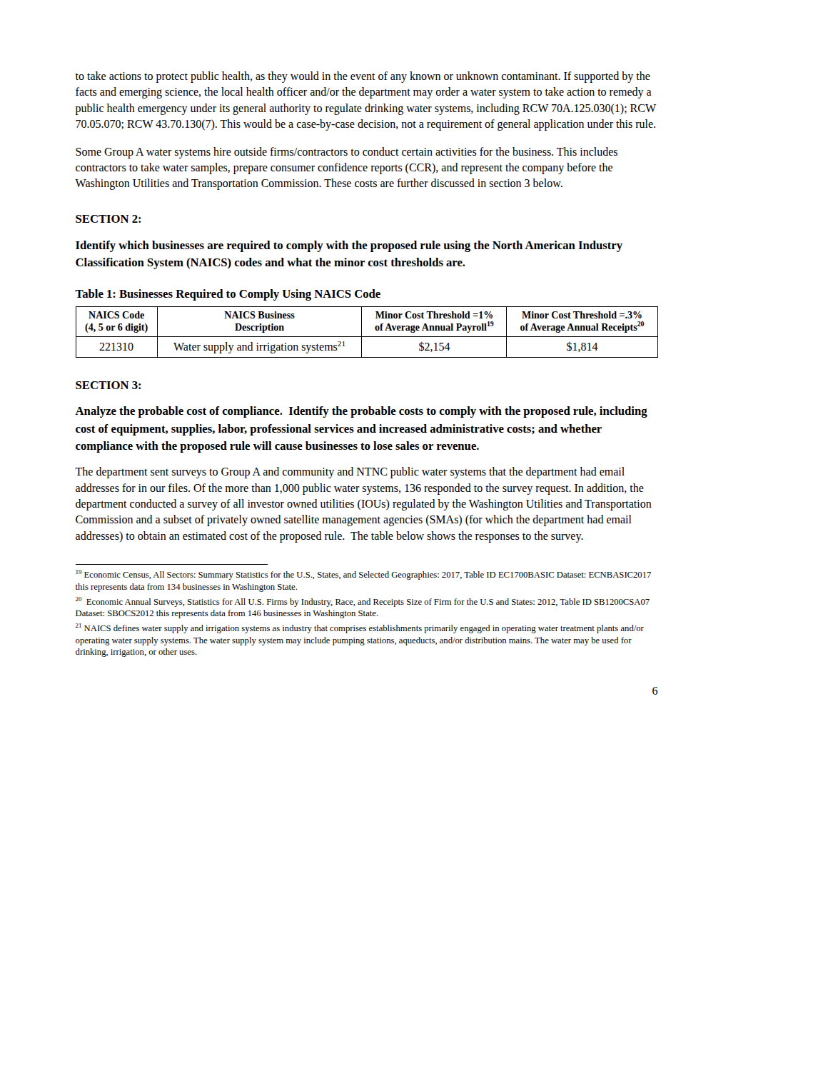to take actions to protect public health, as they would in the event of any known or unknown contaminant. If supported by the facts and emerging science, the local health officer and/or the department may order a water system to take action to remedy a public health emergency under its general authority to regulate drinking water systems, including RCW 70A.125.030(1); RCW 70.05.070; RCW 43.70.130(7). This would be a case-by-case decision, not a requirement of general application under this rule.
Some Group A water systems hire outside firms/contractors to conduct certain activities for the business. This includes contractors to take water samples, prepare consumer confidence reports (CCR), and represent the company before the Washington Utilities and Transportation Commission. These costs are further discussed in section 3 below.
SECTION 2:
Identify which businesses are required to comply with the proposed rule using the North American Industry Classification System (NAICS) codes and what the minor cost thresholds are.
Table 1: Businesses Required to Comply Using NAICS Code
| NAICS Code (4, 5 or 6 digit) | NAICS Business Description | Minor Cost Threshold =1% of Average Annual Payroll 19 | Minor Cost Threshold =.3% of Average Annual Receipts 20 |
| --- | --- | --- | --- |
| 221310 | Water supply and irrigation systems 21 | $2,154 | $1,814 |
SECTION 3:
Analyze the probable cost of compliance. Identify the probable costs to comply with the proposed rule, including cost of equipment, supplies, labor, professional services and increased administrative costs; and whether compliance with the proposed rule will cause businesses to lose sales or revenue.
The department sent surveys to Group A and community and NTNC public water systems that the department had email addresses for in our files. Of the more than 1,000 public water systems, 136 responded to the survey request. In addition, the department conducted a survey of all investor owned utilities (IOUs) regulated by the Washington Utilities and Transportation Commission and a subset of privately owned satellite management agencies (SMAs) (for which the department had email addresses) to obtain an estimated cost of the proposed rule. The table below shows the responses to the survey.
19 Economic Census, All Sectors: Summary Statistics for the U.S., States, and Selected Geographies: 2017, Table ID EC1700BASIC Dataset: ECNBASIC2017 this represents data from 134 businesses in Washington State.
20 Economic Annual Surveys, Statistics for All U.S. Firms by Industry, Race, and Receipts Size of Firm for the U.S and States: 2012, Table ID SB1200CSA07 Dataset: SBOCS2012 this represents data from 146 businesses in Washington State.
21 NAICS defines water supply and irrigation systems as industry that comprises establishments primarily engaged in operating water treatment plants and/or operating water supply systems. The water supply system may include pumping stations, aqueducts, and/or distribution mains. The water may be used for drinking, irrigation, or other uses.
6